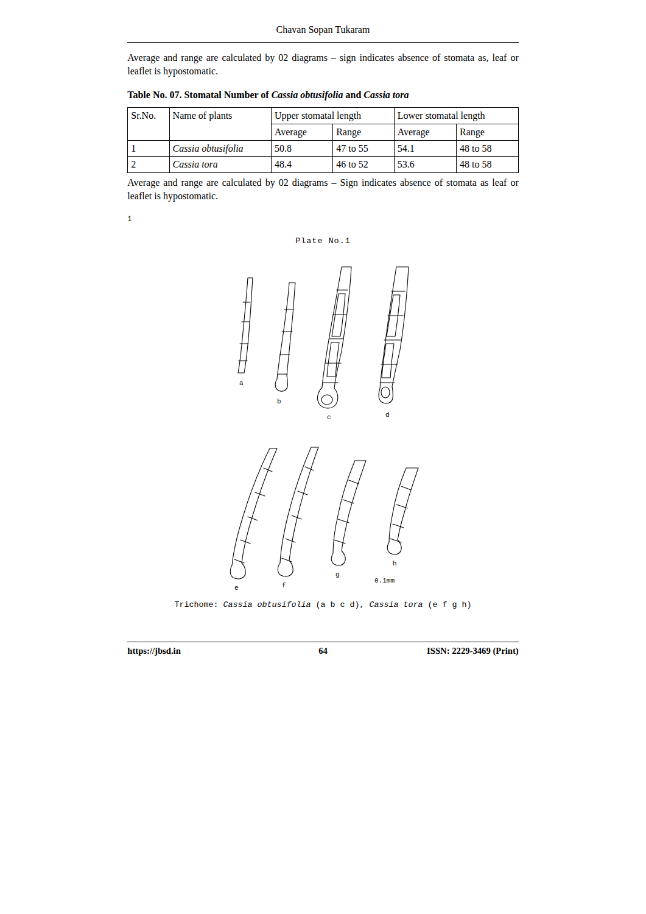Chavan Sopan Tukaram
Average and range are calculated by 02 diagrams – sign indicates absence of stomata as, leaf or leaflet is hypostomatic.
Table No. 07. Stomatal Number of Cassia obtusifolia and Cassia tora
| Sr.No. | Name of plants | Upper stomatal length | Lower stomatal length |
| --- | --- | --- | --- |
| Average | Range | Average | Range |
| 1 | Cassia obtusifolia | 50.8 | 47 to 55 | 54.1 | 48 to 58 |
| 2 | Cassia tora | 48.4 | 46 to 52 | 53.6 | 48 to 58 |
Average and range are calculated by 02 diagrams – Sign indicates absence of stomata as leaf or leaflet is hypostomatic.
1
Plate No.1
a b c d e f g h 0.1mm
Trichome: Cassia obtusifolia (a b c d), Cassia tora (e f g h)
https://jbsd.in 64 ISSN: 2229-3469 (Print)